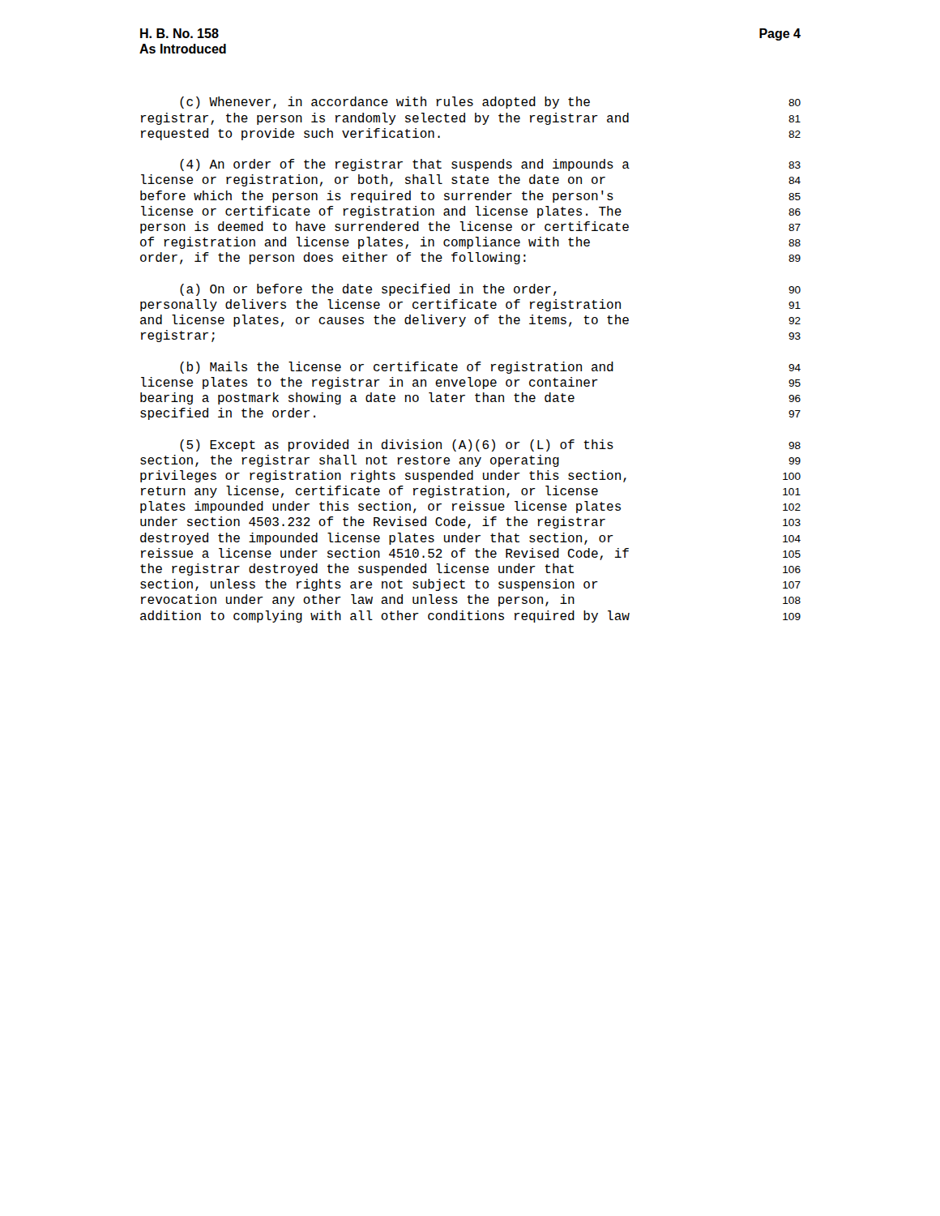H. B. No. 158 As Introduced
Page 4
(c) Whenever, in accordance with rules adopted by the 80
registrar, the person is randomly selected by the registrar and 81
requested to provide such verification. 82
(4) An order of the registrar that suspends and impounds a 83
license or registration, or both, shall state the date on or 84
before which the person is required to surrender the person's 85
license or certificate of registration and license plates. The 86
person is deemed to have surrendered the license or certificate 87
of registration and license plates, in compliance with the 88
order, if the person does either of the following: 89
(a) On or before the date specified in the order, 90
personally delivers the license or certificate of registration 91
and license plates, or causes the delivery of the items, to the 92
registrar; 93
(b) Mails the license or certificate of registration and 94
license plates to the registrar in an envelope or container 95
bearing a postmark showing a date no later than the date 96
specified in the order. 97
(5) Except as provided in division (A)(6) or (L) of this 98
section, the registrar shall not restore any operating 99
privileges or registration rights suspended under this section, 100
return any license, certificate of registration, or license 101
plates impounded under this section, or reissue license plates 102
under section 4503.232 of the Revised Code, if the registrar 103
destroyed the impounded license plates under that section, or 104
reissue a license under section 4510.52 of the Revised Code, if 105
the registrar destroyed the suspended license under that 106
section, unless the rights are not subject to suspension or 107
revocation under any other law and unless the person, in 108
addition to complying with all other conditions required by law 109